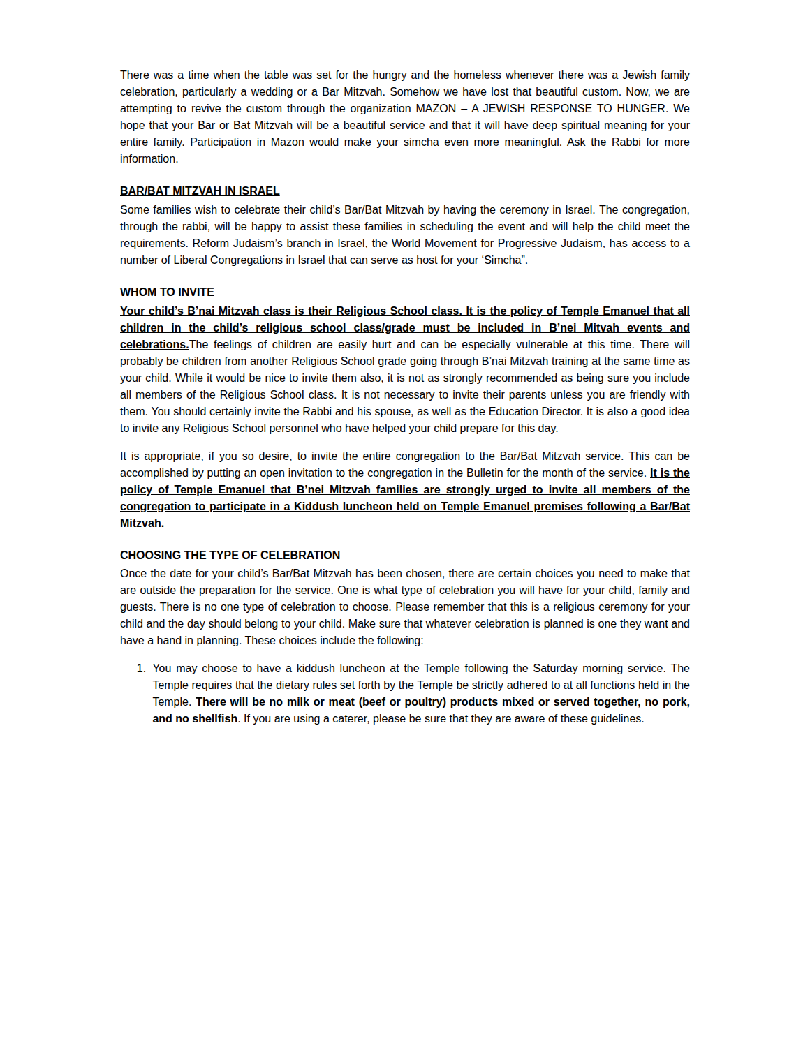There was a time when the table was set for the hungry and the homeless whenever there was a Jewish family celebration, particularly a wedding or a Bar Mitzvah. Somehow we have lost that beautiful custom. Now, we are attempting to revive the custom through the organization MAZON – A JEWISH RESPONSE TO HUNGER. We hope that your Bar or Bat Mitzvah will be a beautiful service and that it will have deep spiritual meaning for your entire family. Participation in Mazon would make your simcha even more meaningful. Ask the Rabbi for more information.
Bar/Bat Mitzvah in Israel
Some families wish to celebrate their child’s Bar/Bat Mitzvah by having the ceremony in Israel. The congregation, through the rabbi, will be happy to assist these families in scheduling the event and will help the child meet the requirements. Reform Judaism’s branch in Israel, the World Movement for Progressive Judaism, has access to a number of Liberal Congregations in Israel that can serve as host for your ‘Simcha”.
Whom to Invite
Your child’s B’nai Mitzvah class is their Religious School class. It is the policy of Temple Emanuel that all children in the child’s religious school class/grade must be included in B’nei Mitvah events and celebrations. The feelings of children are easily hurt and can be especially vulnerable at this time. There will probably be children from another Religious School grade going through B’nai Mitzvah training at the same time as your child. While it would be nice to invite them also, it is not as strongly recommended as being sure you include all members of the Religious School class. It is not necessary to invite their parents unless you are friendly with them. You should certainly invite the Rabbi and his spouse, as well as the Education Director. It is also a good idea to invite any Religious School personnel who have helped your child prepare for this day.
It is appropriate, if you so desire, to invite the entire congregation to the Bar/Bat Mitzvah service. This can be accomplished by putting an open invitation to the congregation in the Bulletin for the month of the service. It is the policy of Temple Emanuel that B’nei Mitzvah families are strongly urged to invite all members of the congregation to participate in a Kiddush luncheon held on Temple Emanuel premises following a Bar/Bat Mitzvah.
Choosing the Type of Celebration
Once the date for your child’s Bar/Bat Mitzvah has been chosen, there are certain choices you need to make that are outside the preparation for the service. One is what type of celebration you will have for your child, family and guests. There is no one type of celebration to choose. Please remember that this is a religious ceremony for your child and the day should belong to your child. Make sure that whatever celebration is planned is one they want and have a hand in planning. These choices include the following:
You may choose to have a kiddush luncheon at the Temple following the Saturday morning service. The Temple requires that the dietary rules set forth by the Temple be strictly adhered to at all functions held in the Temple. There will be no milk or meat (beef or poultry) products mixed or served together, no pork, and no shellfish. If you are using a caterer, please be sure that they are aware of these guidelines.